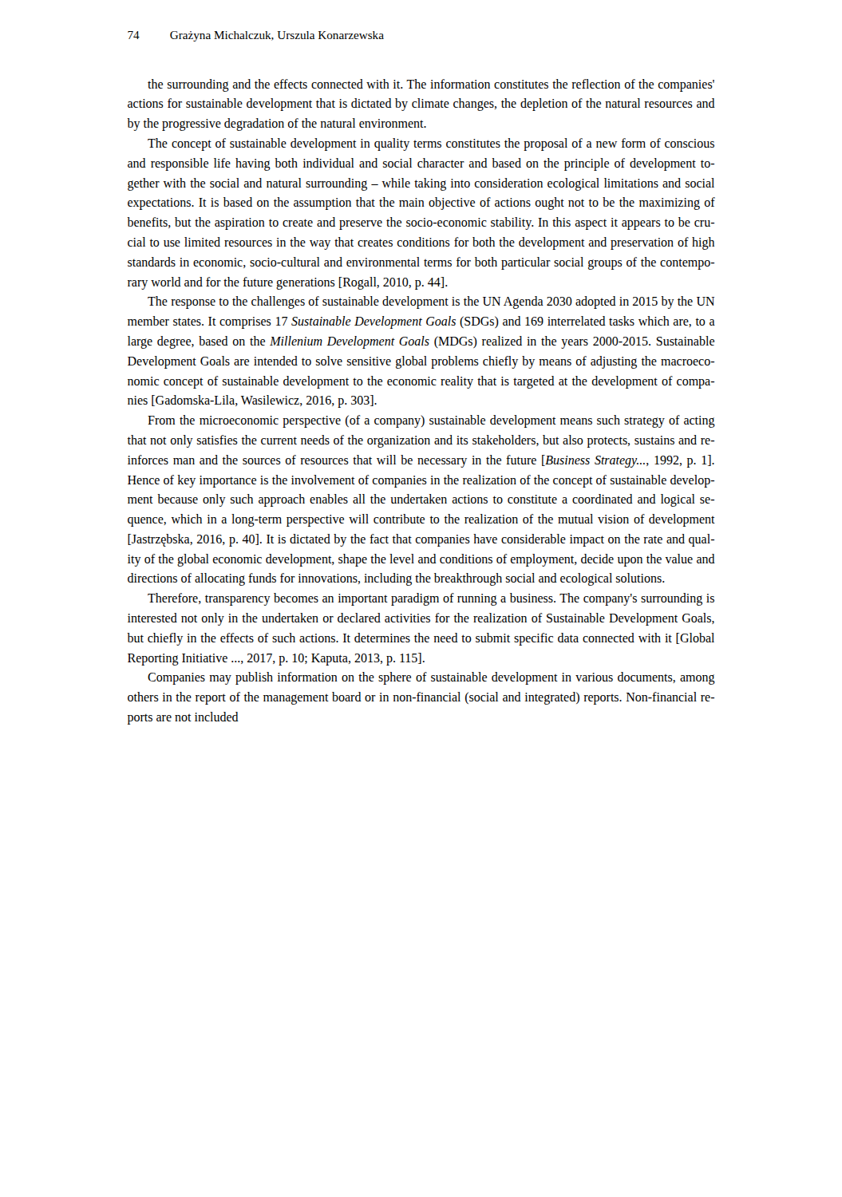74 Grażyna Michalczuk, Urszula Konarzewska
the surrounding and the effects connected with it. The information constitutes the reflection of the companies' actions for sustainable development that is dictated by climate changes, the depletion of the natural resources and by the progressive degradation of the natural environment.
The concept of sustainable development in quality terms constitutes the proposal of a new form of conscious and responsible life having both individual and social character and based on the principle of development together with the social and natural surrounding – while taking into consideration ecological limitations and social expectations. It is based on the assumption that the main objective of actions ought not to be the maximizing of benefits, but the aspiration to create and preserve the socio-economic stability. In this aspect it appears to be crucial to use limited resources in the way that creates conditions for both the development and preservation of high standards in economic, socio-cultural and environmental terms for both particular social groups of the contemporary world and for the future generations [Rogall, 2010, p. 44].
The response to the challenges of sustainable development is the UN Agenda 2030 adopted in 2015 by the UN member states. It comprises 17 Sustainable Development Goals (SDGs) and 169 interrelated tasks which are, to a large degree, based on the Millenium Development Goals (MDGs) realized in the years 2000-2015. Sustainable Development Goals are intended to solve sensitive global problems chiefly by means of adjusting the macroeconomic concept of sustainable development to the economic reality that is targeted at the development of companies [Gadomska-Lila, Wasilewicz, 2016, p. 303].
From the microeconomic perspective (of a company) sustainable development means such strategy of acting that not only satisfies the current needs of the organization and its stakeholders, but also protects, sustains and reinforces man and the sources of resources that will be necessary in the future [Business Strategy..., 1992, p. 1]. Hence of key importance is the involvement of companies in the realization of the concept of sustainable development because only such approach enables all the undertaken actions to constitute a coordinated and logical sequence, which in a long-term perspective will contribute to the realization of the mutual vision of development [Jastrzębska, 2016, p. 40]. It is dictated by the fact that companies have considerable impact on the rate and quality of the global economic development, shape the level and conditions of employment, decide upon the value and directions of allocating funds for innovations, including the breakthrough social and ecological solutions.
Therefore, transparency becomes an important paradigm of running a business. The company's surrounding is interested not only in the undertaken or declared activities for the realization of Sustainable Development Goals, but chiefly in the effects of such actions. It determines the need to submit specific data connected with it [Global Reporting Initiative ..., 2017, p. 10; Kaputa, 2013, p. 115].
Companies may publish information on the sphere of sustainable development in various documents, among others in the report of the management board or in non-financial (social and integrated) reports. Non-financial reports are not included